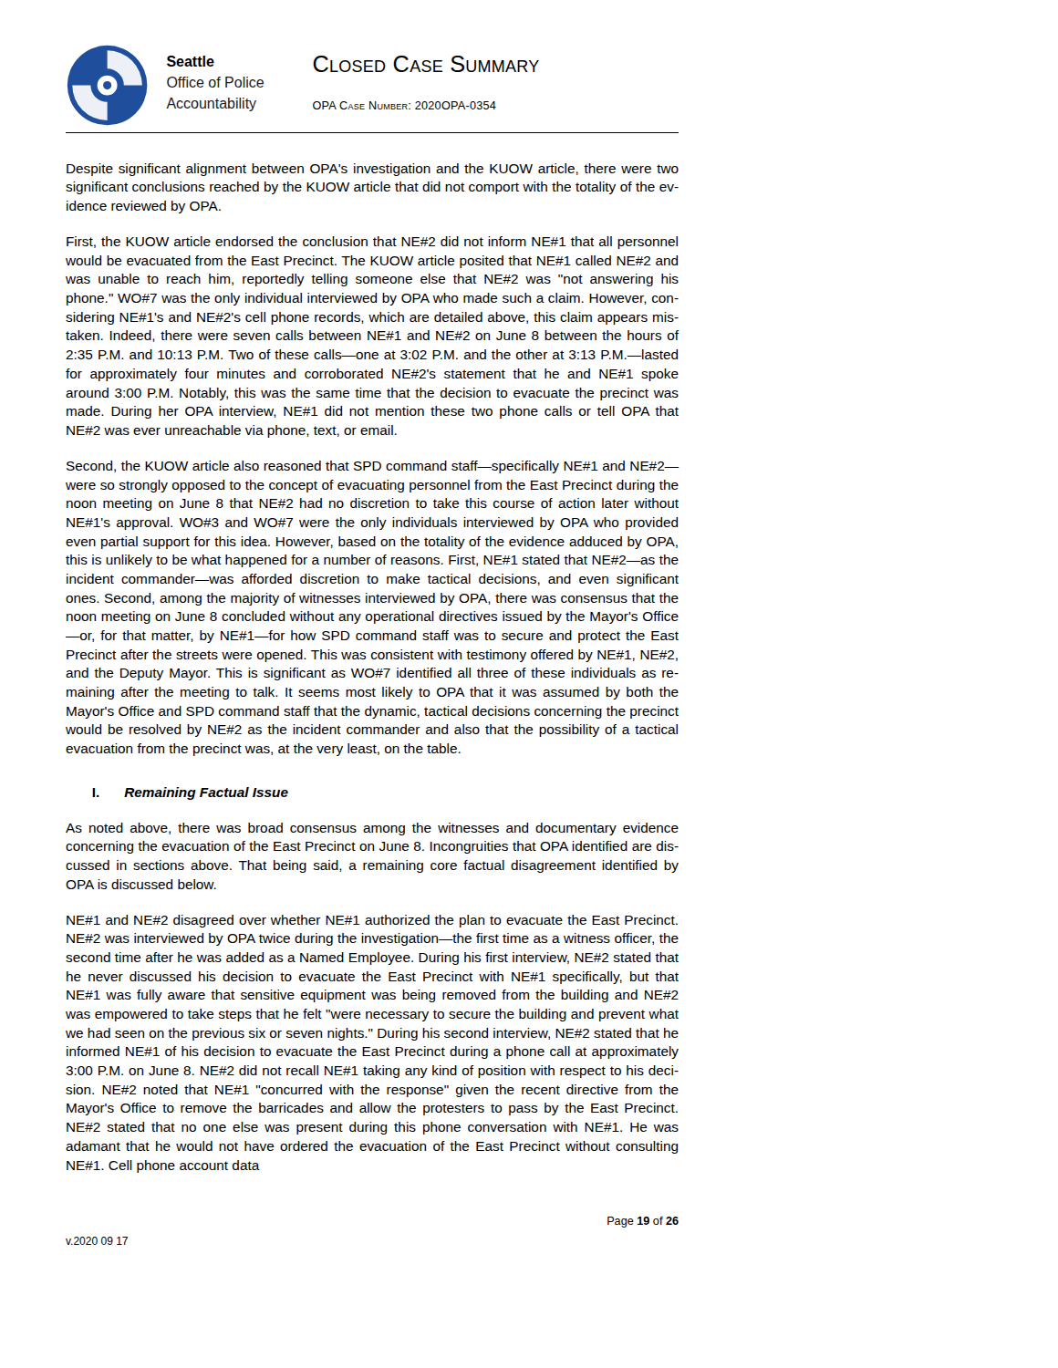Seattle
Office of Police
Accountability
Closed Case Summary
OPA Case Number: 2020OPA-0354
Despite significant alignment between OPA's investigation and the KUOW article, there were two significant conclusions reached by the KUOW article that did not comport with the totality of the evidence reviewed by OPA.
First, the KUOW article endorsed the conclusion that NE#2 did not inform NE#1 that all personnel would be evacuated from the East Precinct. The KUOW article posited that NE#1 called NE#2 and was unable to reach him, reportedly telling someone else that NE#2 was "not answering his phone." WO#7 was the only individual interviewed by OPA who made such a claim. However, considering NE#1's and NE#2's cell phone records, which are detailed above, this claim appears mistaken. Indeed, there were seven calls between NE#1 and NE#2 on June 8 between the hours of 2:35 P.M. and 10:13 P.M. Two of these calls—one at 3:02 P.M. and the other at 3:13 P.M.—lasted for approximately four minutes and corroborated NE#2's statement that he and NE#1 spoke around 3:00 P.M. Notably, this was the same time that the decision to evacuate the precinct was made. During her OPA interview, NE#1 did not mention these two phone calls or tell OPA that NE#2 was ever unreachable via phone, text, or email.
Second, the KUOW article also reasoned that SPD command staff—specifically NE#1 and NE#2—were so strongly opposed to the concept of evacuating personnel from the East Precinct during the noon meeting on June 8 that NE#2 had no discretion to take this course of action later without NE#1's approval. WO#3 and WO#7 were the only individuals interviewed by OPA who provided even partial support for this idea. However, based on the totality of the evidence adduced by OPA, this is unlikely to be what happened for a number of reasons. First, NE#1 stated that NE#2—as the incident commander—was afforded discretion to make tactical decisions, and even significant ones. Second, among the majority of witnesses interviewed by OPA, there was consensus that the noon meeting on June 8 concluded without any operational directives issued by the Mayor's Office—or, for that matter, by NE#1—for how SPD command staff was to secure and protect the East Precinct after the streets were opened. This was consistent with testimony offered by NE#1, NE#2, and the Deputy Mayor. This is significant as WO#7 identified all three of these individuals as remaining after the meeting to talk. It seems most likely to OPA that it was assumed by both the Mayor's Office and SPD command staff that the dynamic, tactical decisions concerning the precinct would be resolved by NE#2 as the incident commander and also that the possibility of a tactical evacuation from the precinct was, at the very least, on the table.
I. Remaining Factual Issue
As noted above, there was broad consensus among the witnesses and documentary evidence concerning the evacuation of the East Precinct on June 8. Incongruities that OPA identified are discussed in sections above. That being said, a remaining core factual disagreement identified by OPA is discussed below.
NE#1 and NE#2 disagreed over whether NE#1 authorized the plan to evacuate the East Precinct. NE#2 was interviewed by OPA twice during the investigation—the first time as a witness officer, the second time after he was added as a Named Employee. During his first interview, NE#2 stated that he never discussed his decision to evacuate the East Precinct with NE#1 specifically, but that NE#1 was fully aware that sensitive equipment was being removed from the building and NE#2 was empowered to take steps that he felt "were necessary to secure the building and prevent what we had seen on the previous six or seven nights." During his second interview, NE#2 stated that he informed NE#1 of his decision to evacuate the East Precinct during a phone call at approximately 3:00 P.M. on June 8. NE#2 did not recall NE#1 taking any kind of position with respect to his decision. NE#2 noted that NE#1 "concurred with the response" given the recent directive from the Mayor's Office to remove the barricades and allow the protesters to pass by the East Precinct. NE#2 stated that no one else was present during this phone conversation with NE#1. He was adamant that he would not have ordered the evacuation of the East Precinct without consulting NE#1. Cell phone account data
Page 19 of 26
v.2020 09 17